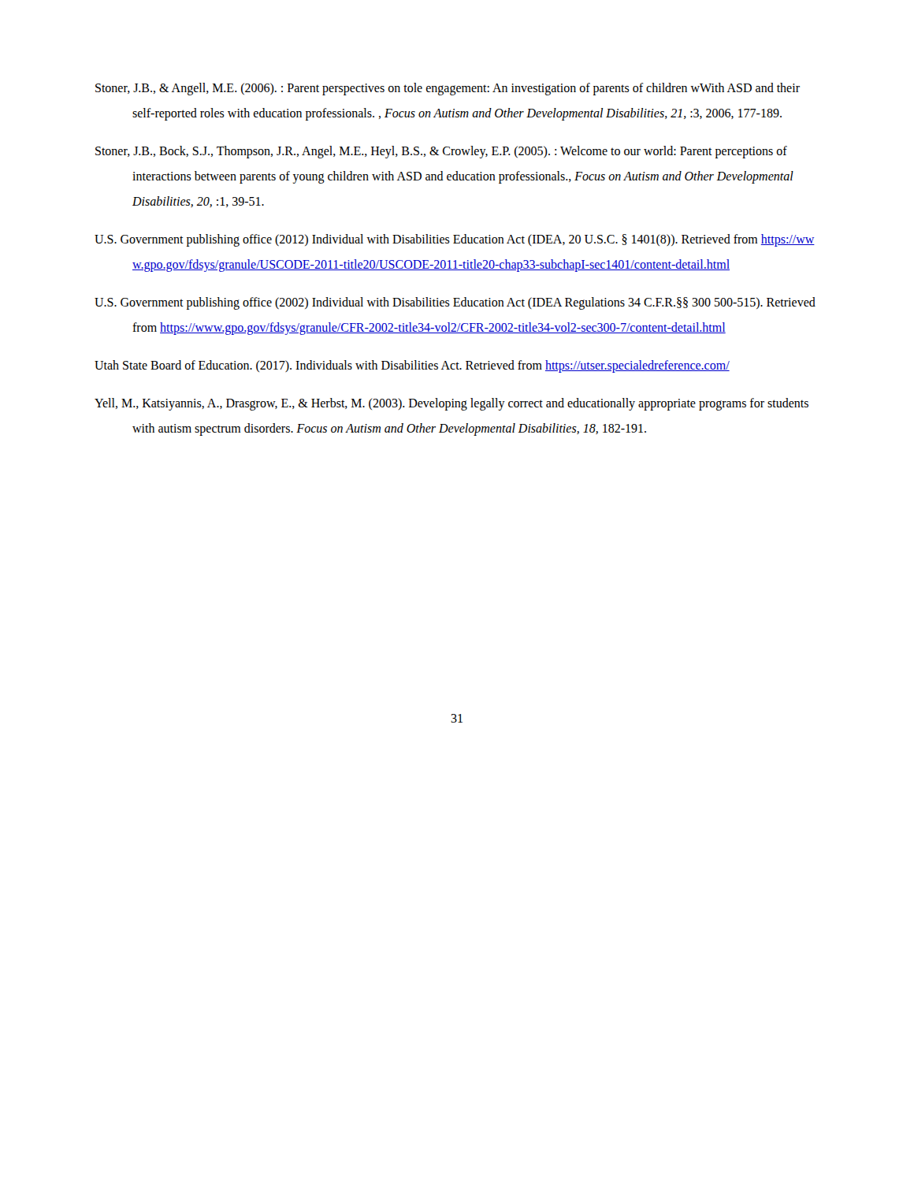Stoner, J.B., & Angell, M.E. (2006). : Parent perspectives on tole engagement: An investigation of parents of children wWith ASD and their self-reported roles with education professionals. , Focus on Autism and Other Developmental Disabilities, 21, :3, 2006, 177-189.
Stoner, J.B., Bock, S.J., Thompson, J.R., Angel, M.E., Heyl, B.S., & Crowley, E.P. (2005). : Welcome to our world: Parent perceptions of interactions between parents of young children with ASD and education professionals., Focus on Autism and Other Developmental Disabilities, 20, :1, 39-51.
U.S. Government publishing office (2012) Individual with Disabilities Education Act (IDEA, 20 U.S.C. § 1401(8)). Retrieved from https://www.gpo.gov/fdsys/granule/USCODE-2011-title20/USCODE-2011-title20-chap33-subchapI-sec1401/content-detail.html
U.S. Government publishing office (2002) Individual with Disabilities Education Act (IDEA Regulations 34 C.F.R.§§ 300 500-515). Retrieved from https://www.gpo.gov/fdsys/granule/CFR-2002-title34-vol2/CFR-2002-title34-vol2-sec300-7/content-detail.html
Utah State Board of Education. (2017). Individuals with Disabilities Act. Retrieved from https://utser.specialedreference.com/
Yell, M., Katsiyannis, A., Drasgrow, E., & Herbst, M. (2003). Developing legally correct and educationally appropriate programs for students with autism spectrum disorders. Focus on Autism and Other Developmental Disabilities, 18, 182-191.
31